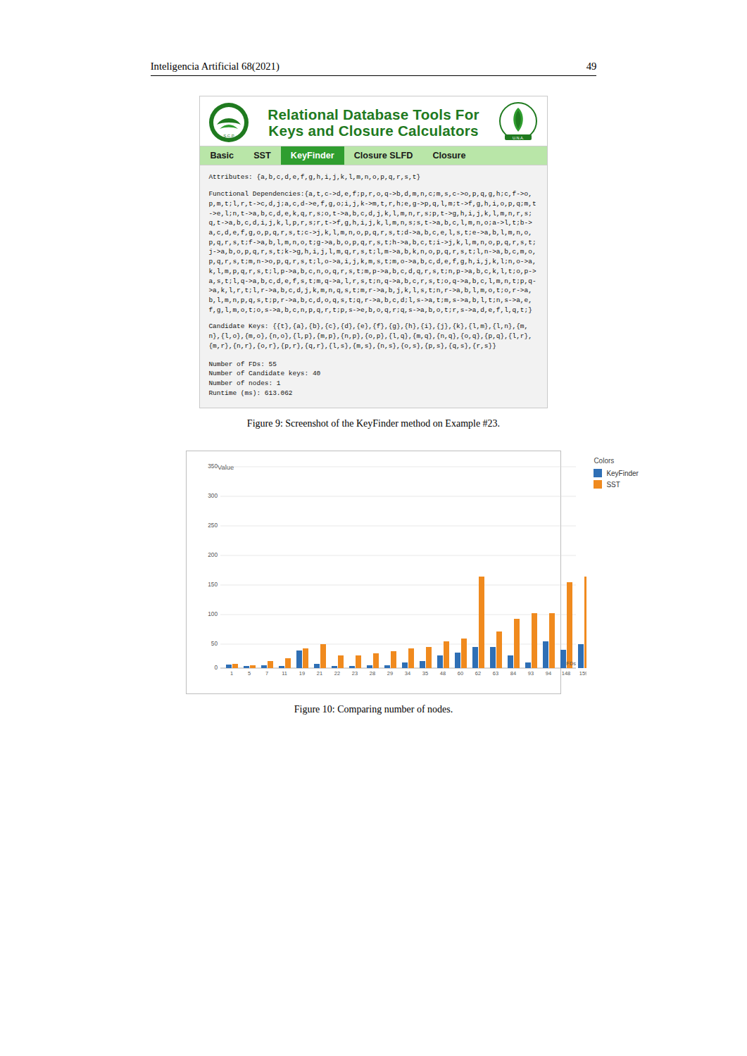Inteligencia Artificial 68(2021)
49
S.C.P
Relational Database Tools For
Keys and Closure Calculators
U.N.A.
Basic SST KeyFinder Closure SLFD Closure
Attributes: {a,b,c,d,e,f,g,h,i,j,k,l,m,n,o,p,q,r,s,t}
Functional Dependencies:{a,t,c->d,e,f;p,r,o,q->b,d,m,n,c;m,s,c->o,p,q,g,h;c,f->o,p,m,t;l,r,t->c,d,j;a,c,d->e,f,g,o;i,j,k->m,t,r,h;e,g->p,q,l,m;t->f,g,h,i,o,p,q;m,t->e,l;n,t->a,b,c,d,e,k,q,r,s;o,t->a,b,c,d,j,k,l,m,n,r,s;p,t->g,h,i,j,k,l,m,n,r,s;q,t->a,b,c,d,i,j,k,l,p,r,s;r,t->f,g,h,i,j,k,l,m,n,s;s,t->a,b,c,l,m,n,o;a->l,t;b->a,c,d,e,f,g,o,p,q,r,s,t;c->j,k,l,m,n,o,p,q,r,s,t;d->a,b,c,e,l,s,t;e->a,b,l,m,n,o,p,q,r,s,t;f->a,b,l,m,n,o,t;g->a,b,o,p,q,r,s,t;h->a,b,c,t;i->j,k,l,m,n,o,p,q,r,s,t;j->a,b,o,p,q,r,s,t;k->g,h,i,j,l,m,q,r,s,t;l,m->a,b,k,n,o,p,q,r,s,t;l,n->a,b,c,m,o,p,q,r,s,t;m,n->o,p,q,r,s,t;l,o->a,i,j,k,m,s,t;m,o->a,b,c,d,e,f,g,h,i,j,k,l;n,o->a,k,l,m,p,q,r,s,t;l,p->a,b,c,n,o,q,r,s,t;m,p->a,b,c,d,q,r,s,t;n,p->a,b,c,k,l,t;o,p->a,s,t;l,q->a,b,c,d,e,f,s,t;m,q->a,l,r,s,t;n,q->a,b,c,r,s,t;o,q->a,b,c,l,m,n,t;p,q->a,k,l,r,t;l,r->a,b,c,d,j,k,m,n,q,s,t;m,r->a,b,j,k,l,s,t;n,r->a,b,l,m,o,t;o,r->a,b,l,m,n,p,q,s,t;p,r->a,b,c,d,o,q,s,t;q,r->a,b,c,d;l,s->a,t;m,s->a,b,l,t;n,s->a,e,f,g,l,m,o,t;o,s->a,b,c,n,p,q,r,t;p,s->e,b,o,q,r;q,s->a,b,o,t;r,s->a,d,e,f,l,q,t;}
Candidate Keys: {{t},{a},{b},{c},{d},{e},{f},{g},{h},{i},{j},{k},{l,m},{l,n},{m,n},{l,o},{m,o},{n,o},{l,p},{m,p},{n,p},{o,p},{l,q},{m,q},{n,q},{o,q},{p,q},{l,r},{m,r},{n,r},{o,r},{p,r},{q,r},{l,s},{m,s},{n,s},{o,s},{p,s},{q,s},{r,s}}
Number of FDs: 55
Number of Candidate keys: 40
Number of nodes: 1
Runtime (ms): 613.062
Figure 9: Screenshot of the KeyFinder method on Example #23.
Value 350 300 250 200 150 100 50 0 1 5 7 11 19 21 22 23 28 29 34 35 48 60 62 63 84 93 94 148 159 318 FDs
Colors
KeyFinder
SST
Figure 10: Comparing number of nodes.